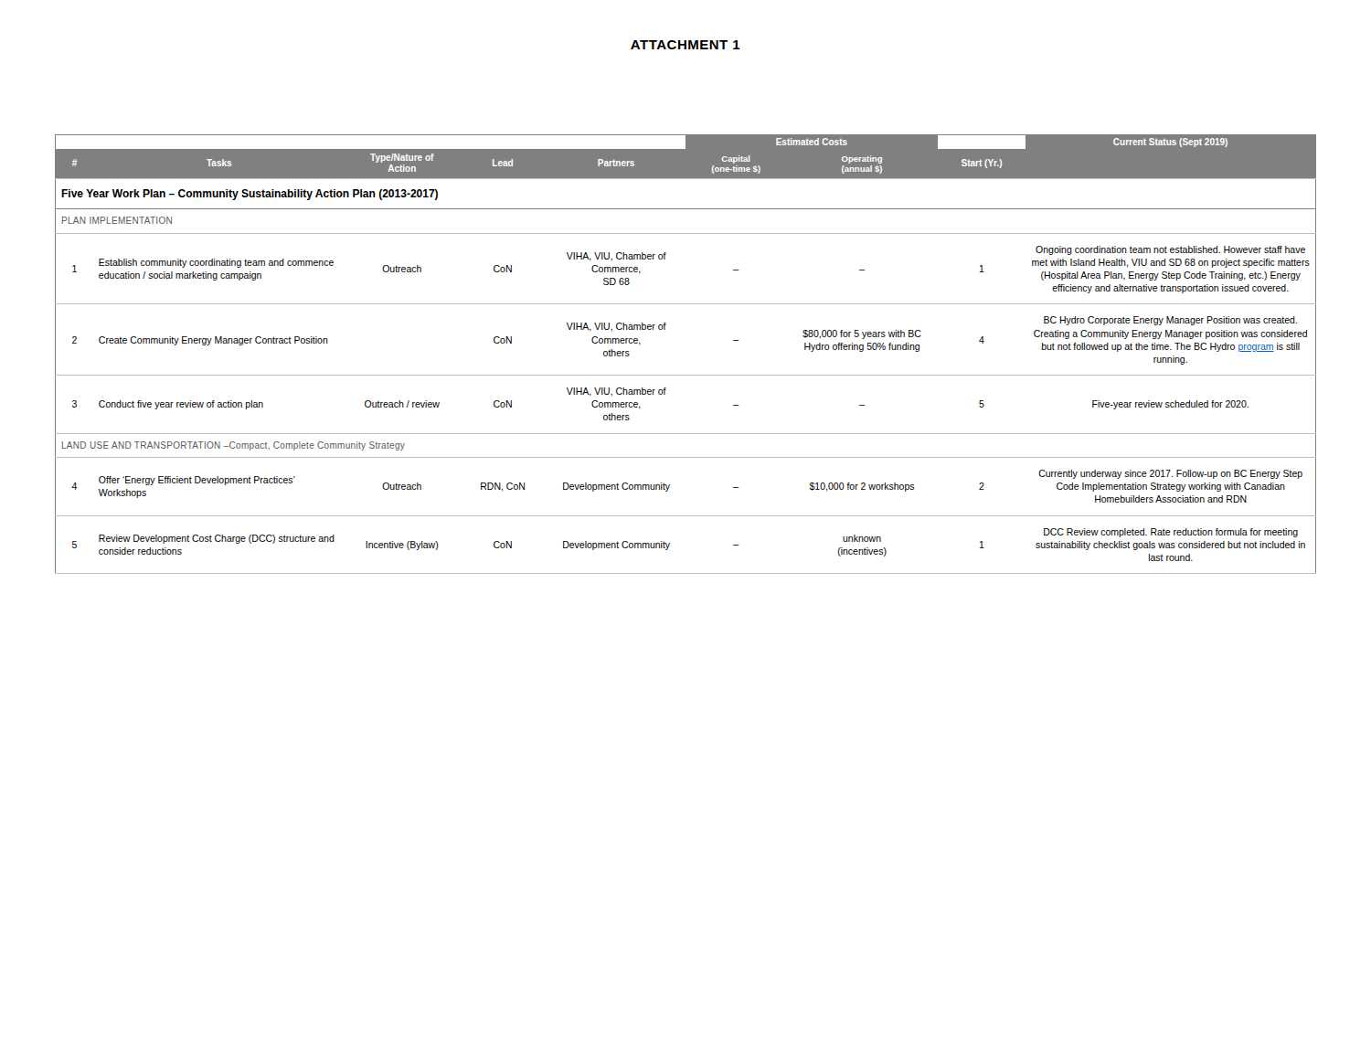ATTACHMENT 1
| Five Year Work Plan – Community Sustainability Action Plan (2013-2017) |
| | Estimated Costs | | Current Status (Sept 2019) |
| # | Tasks | Type/Nature of Action | Lead | Partners | Capital (one-time $) | Operating (annual $) | Start (Yr.) | |
| PLAN IMPLEMENTATION |
| 1 | Establish community coordinating team and commence education / social marketing campaign | Outreach | CoN | VIHA, VIU, Chamber of Commerce, SD 68 | – | – | 1 | Ongoing coordination team not established. However staff have met with Island Health, VIU and SD 68 on project specific matters (Hospital Area Plan, Energy Step Code Training, etc.) Energy efficiency and alternative transportation issued covered. |
| 2 | Create Community Energy Manager Contract Position | | CoN | VIHA, VIU, Chamber of Commerce, others | – | $80,000 for 5 years with BC Hydro offering 50% funding | 4 | BC Hydro Corporate Energy Manager Position was created. Creating a Community Energy Manager position was considered but not followed up at the time. The BC Hydro program is still running. |
| 3 | Conduct five year review of action plan | Outreach / review | CoN | VIHA, VIU, Chamber of Commerce, others | – | – | 5 | Five-year review scheduled for 2020. |
| LAND USE AND TRANSPORTATION –Compact, Complete Community Strategy |
| 4 | Offer ‘Energy Efficient Development Practices’ Workshops | Outreach | RDN, CoN | Development Community | – | $10,000 for 2 workshops | 2 | Currently underway since 2017. Follow-up on BC Energy Step Code Implementation Strategy working with Canadian Homebuilders Association and RDN |
| 5 | Review Development Cost Charge (DCC) structure and consider reductions | Incentive (Bylaw) | CoN | Development Community | – | unknown (incentives) | 1 | DCC Review completed. Rate reduction formula for meeting sustainability checklist goals was considered but not included in last round. |